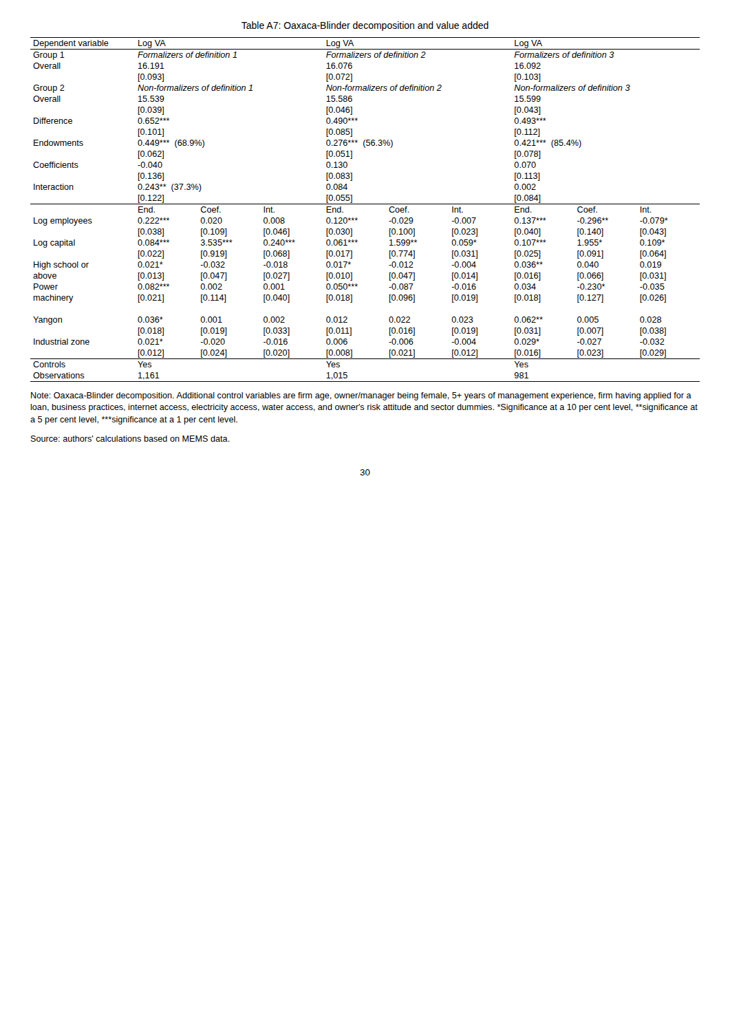Table A7: Oaxaca-Blinder decomposition and value added
| Dependent variable | Log VA | Log VA | Log VA |
| Group 1 | Formalizers of definition 1 | Formalizers of definition 2 | Formalizers of definition 3 |
| Overall | 16.191 | 16.076 | 16.092 |
| | [0.093] | [0.072] | [0.103] |
| Group 2 | Non-formalizers of definition 1 | Non-formalizers of definition 2 | Non-formalizers of definition 3 |
| Overall | 15.539 | 15.586 | 15.599 |
| | [0.039] | [0.046] | [0.043] |
| Difference | 0.652*** | 0.490*** | 0.493*** |
| | [0.101] | [0.085] | [0.112] |
| Endowments | 0.449*** (68.9%) | 0.276*** (56.3%) | 0.421*** (85.4%) |
| | [0.062] | [0.051] | [0.078] |
| Coefficients | -0.040 | 0.130 | 0.070 |
| | [0.136] | [0.083] | [0.113] |
| Interaction | 0.243** (37.3%) | 0.084 | 0.002 |
| | [0.122] | [0.055] | [0.084] |
| | End. | Coef. | Int. | End. | Coef. | Int. | End. | Coef. | Int. |
| Log employees | 0.222*** | 0.020 | 0.008 | 0.120*** | -0.029 | -0.007 | 0.137*** | -0.296** | -0.079* |
| | [0.038] | [0.109] | [0.046] | [0.030] | [0.100] | [0.023] | [0.040] | [0.140] | [0.043] |
| Log capital | 0.084*** | 3.535*** | 0.240*** | 0.061*** | 1.599** | 0.059* | 0.107*** | 1.955* | 0.109* |
| | [0.022] | [0.919] | [0.068] | [0.017] | [0.774] | [0.031] | [0.025] | [0.091] | [0.064] |
| High school or | 0.021* | -0.032 | -0.018 | 0.017* | -0.012 | -0.004 | 0.036** | 0.040 | 0.019 |
| above | [0.013] | [0.047] | [0.027] | [0.010] | [0.047] | [0.014] | [0.016] | [0.066] | [0.031] |
| Power | 0.082*** | 0.002 | 0.001 | 0.050*** | -0.087 | -0.016 | 0.034 | -0.230* | -0.035 |
| machinery | [0.021] | [0.114] | [0.040] | [0.018] | [0.096] | [0.019] | [0.018] | [0.127] | [0.026] |
| Yangon | 0.036* | 0.001 | 0.002 | 0.012 | 0.022 | 0.023 | 0.062** | 0.005 | 0.028 |
| | [0.018] | [0.019] | [0.033] | [0.011] | [0.016] | [0.019] | [0.031] | [0.007] | [0.038] |
| Industrial zone | 0.021* | -0.020 | -0.016 | 0.006 | -0.006 | -0.004 | 0.029* | -0.027 | -0.032 |
| | [0.012] | [0.024] | [0.020] | [0.008] | [0.021] | [0.012] | [0.016] | [0.023] | [0.029] |
| Controls | Yes | Yes | Yes |
| Observations | 1,161 | 1,015 | 981 |
Note: Oaxaca-Blinder decomposition. Additional control variables are firm age, owner/manager being female, 5+ years of management experience, firm having applied for a loan, business practices, internet access, electricity access, water access, and owner's risk attitude and sector dummies. *Significance at a 10 per cent level, **significance at a 5 per cent level, ***significance at a 1 per cent level.
Source: authors' calculations based on MEMS data.
30